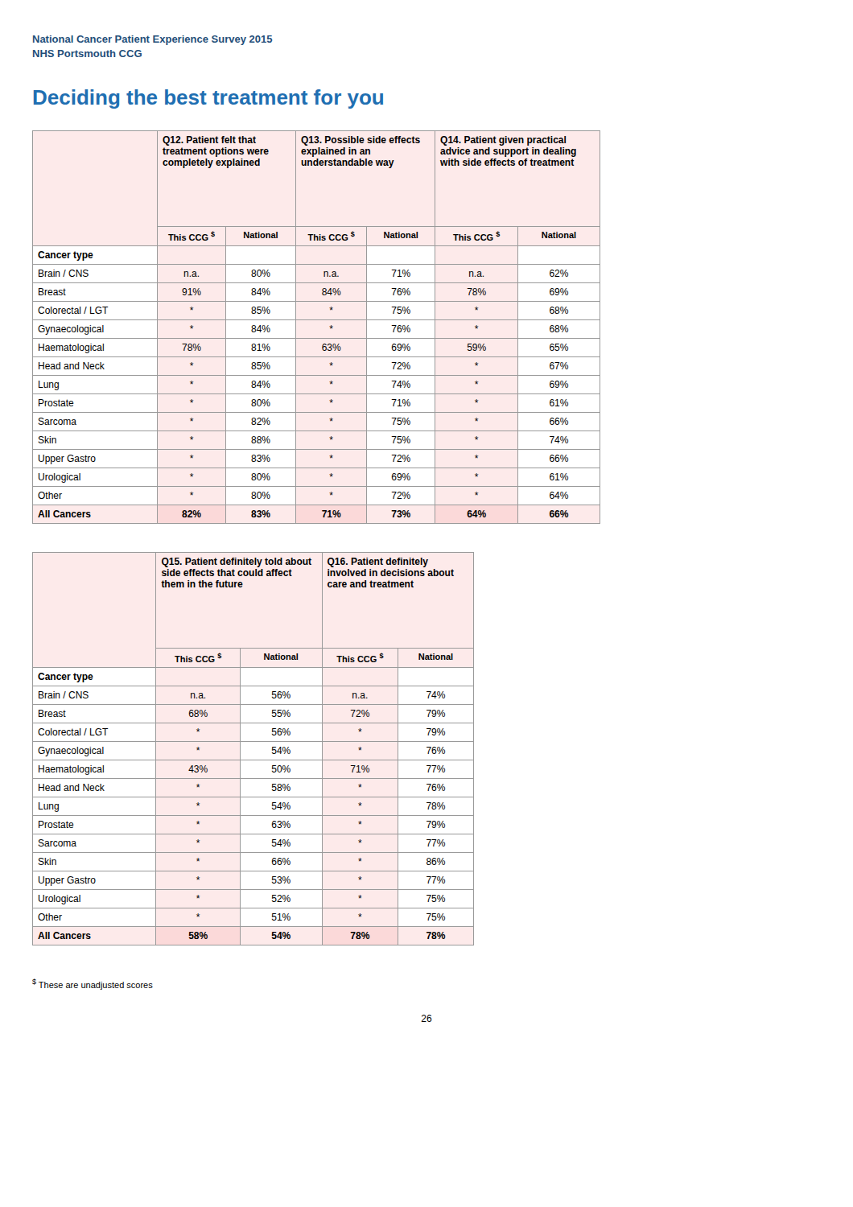National Cancer Patient Experience Survey 2015
NHS Portsmouth CCG
Deciding the best treatment for you
| | Q12. Patient felt that treatment options were completely explained | Q13. Possible side effects explained in an understandable way | Q14. Patient given practical advice and support in dealing with side effects of treatment |
| --- | --- | --- | --- |
| This CCG $ | National | This CCG $ | National | This CCG $ | National |
| Cancer type | | | | | | |
| Brain / CNS | n.a. | 80% | n.a. | 71% | n.a. | 62% |
| Breast | 91% | 84% | 84% | 76% | 78% | 69% |
| Colorectal / LGT | * | 85% | * | 75% | * | 68% |
| Gynaecological | * | 84% | * | 76% | * | 68% |
| Haematological | 78% | 81% | 63% | 69% | 59% | 65% |
| Head and Neck | * | 85% | * | 72% | * | 67% |
| Lung | * | 84% | * | 74% | * | 69% |
| Prostate | * | 80% | * | 71% | * | 61% |
| Sarcoma | * | 82% | * | 75% | * | 66% |
| Skin | * | 88% | * | 75% | * | 74% |
| Upper Gastro | * | 83% | * | 72% | * | 66% |
| Urological | * | 80% | * | 69% | * | 61% |
| Other | * | 80% | * | 72% | * | 64% |
| All Cancers | 82% | 83% | 71% | 73% | 64% | 66% |
| | Q15. Patient definitely told about side effects that could affect them in the future | Q16. Patient definitely involved in decisions about care and treatment |
| --- | --- | --- |
| This CCG $ | National | This CCG $ | National |
| Cancer type | | | | |
| Brain / CNS | n.a. | 56% | n.a. | 74% |
| Breast | 68% | 55% | 72% | 79% |
| Colorectal / LGT | * | 56% | * | 79% |
| Gynaecological | * | 54% | * | 76% |
| Haematological | 43% | 50% | 71% | 77% |
| Head and Neck | * | 58% | * | 76% |
| Lung | * | 54% | * | 78% |
| Prostate | * | 63% | * | 79% |
| Sarcoma | * | 54% | * | 77% |
| Skin | * | 66% | * | 86% |
| Upper Gastro | * | 53% | * | 77% |
| Urological | * | 52% | * | 75% |
| Other | * | 51% | * | 75% |
| All Cancers | 58% | 54% | 78% | 78% |
$ These are unadjusted scores
26